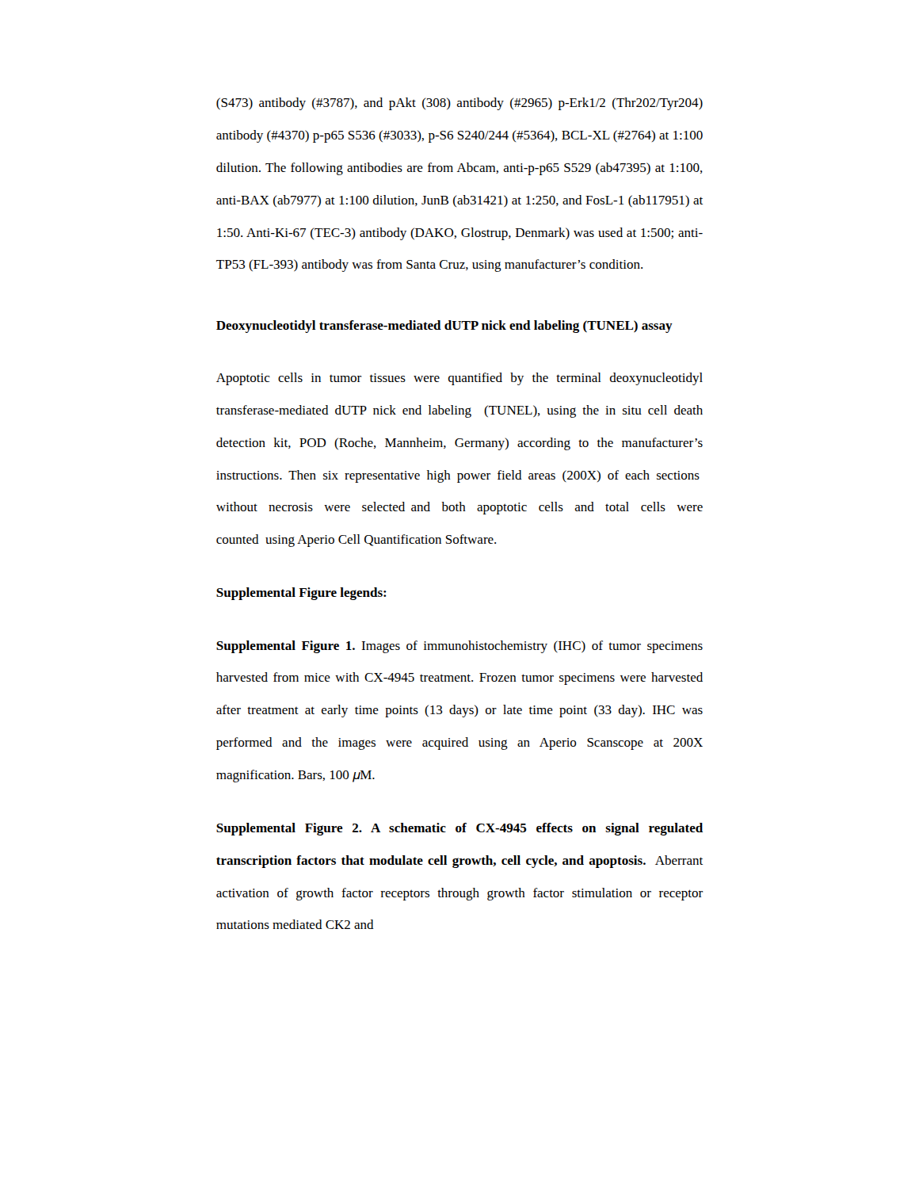(S473) antibody (#3787), and pAkt (308) antibody (#2965) p-Erk1/2 (Thr202/Tyr204) antibody (#4370) p-p65 S536 (#3033), p-S6 S240/244 (#5364), BCL-XL (#2764) at 1:100 dilution. The following antibodies are from Abcam, anti-p-p65 S529 (ab47395) at 1:100, anti-BAX (ab7977) at 1:100 dilution, JunB (ab31421) at 1:250, and FosL-1 (ab117951) at 1:50. Anti-Ki-67 (TEC-3) antibody (DAKO, Glostrup, Denmark) was used at 1:500; anti-TP53 (FL-393) antibody was from Santa Cruz, using manufacturer’s condition.
Deoxynucleotidyl transferase-mediated dUTP nick end labeling (TUNEL) assay
Apoptotic cells in tumor tissues were quantified by the terminal deoxynucleotidyl transferase-mediated dUTP nick end labeling (TUNEL), using the in situ cell death detection kit, POD (Roche, Mannheim, Germany) according to the manufacturer’s instructions. Then six representative high power field areas (200X) of each sections without necrosis were selected and both apoptotic cells and total cells were counted using Aperio Cell Quantification Software.
Supplemental Figure legends:
Supplemental Figure 1. Images of immunohistochemistry (IHC) of tumor specimens harvested from mice with CX-4945 treatment. Frozen tumor specimens were harvested after treatment at early time points (13 days) or late time point (33 day). IHC was performed and the images were acquired using an Aperio Scanscope at 200X magnification. Bars, 100 𝜇 M.
Supplemental Figure 2. A schematic of CX-4945 effects on signal regulated transcription factors that modulate cell growth, cell cycle, and apoptosis. Aberrant activation of growth factor receptors through growth factor stimulation or receptor mutations mediated CK2 and